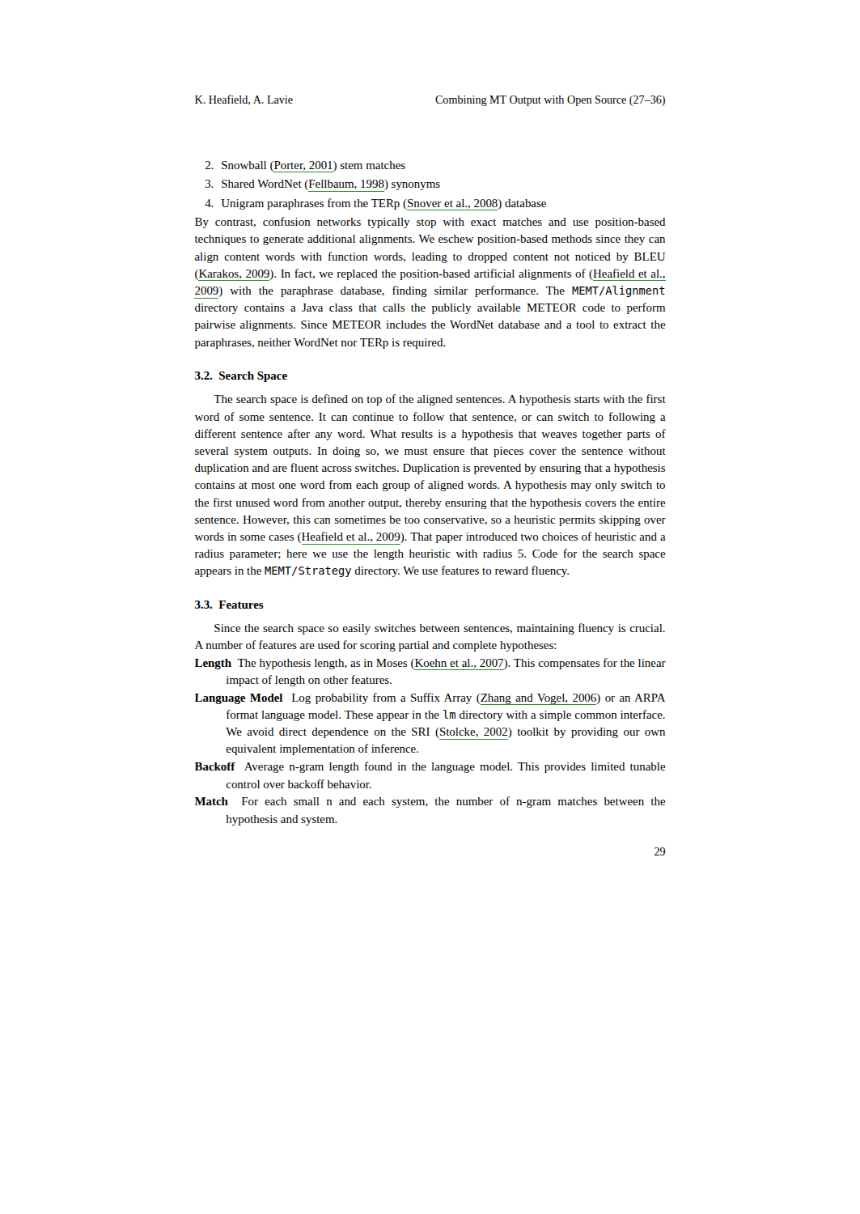K. Heafield, A. Lavie
Combining MT Output with Open Source (27–36)
2. Snowball (Porter, 2001) stem matches
3. Shared WordNet (Fellbaum, 1998) synonyms
4. Unigram paraphrases from the TERp (Snover et al., 2008) database
By contrast, confusion networks typically stop with exact matches and use position-based techniques to generate additional alignments. We eschew position-based methods since they can align content words with function words, leading to dropped content not noticed by BLEU (Karakos, 2009). In fact, we replaced the position-based artificial alignments of (Heafield et al., 2009) with the paraphrase database, finding similar performance. The MEMT/Alignment directory contains a Java class that calls the publicly available METEOR code to perform pairwise alignments. Since METEOR includes the WordNet database and a tool to extract the paraphrases, neither WordNet nor TERp is required.
3.2. Search Space
The search space is defined on top of the aligned sentences. A hypothesis starts with the first word of some sentence. It can continue to follow that sentence, or can switch to following a different sentence after any word. What results is a hypothesis that weaves together parts of several system outputs. In doing so, we must ensure that pieces cover the sentence without duplication and are fluent across switches. Duplication is prevented by ensuring that a hypothesis contains at most one word from each group of aligned words. A hypothesis may only switch to the first unused word from another output, thereby ensuring that the hypothesis covers the entire sentence. However, this can sometimes be too conservative, so a heuristic permits skipping over words in some cases (Heafield et al., 2009). That paper introduced two choices of heuristic and a radius parameter; here we use the length heuristic with radius 5. Code for the search space appears in the MEMT/Strategy directory. We use features to reward fluency.
3.3. Features
Since the search space so easily switches between sentences, maintaining fluency is crucial. A number of features are used for scoring partial and complete hypotheses:
Length The hypothesis length, as in Moses (Koehn et al., 2007). This compensates for the linear impact of length on other features.
Language Model Log probability from a Suffix Array (Zhang and Vogel, 2006) or an ARPA format language model. These appear in the lm directory with a simple common interface. We avoid direct dependence on the SRI (Stolcke, 2002) toolkit by providing our own equivalent implementation of inference.
Backoff Average n-gram length found in the language model. This provides limited tunable control over backoff behavior.
Match For each small n and each system, the number of n-gram matches between the hypothesis and system.
29